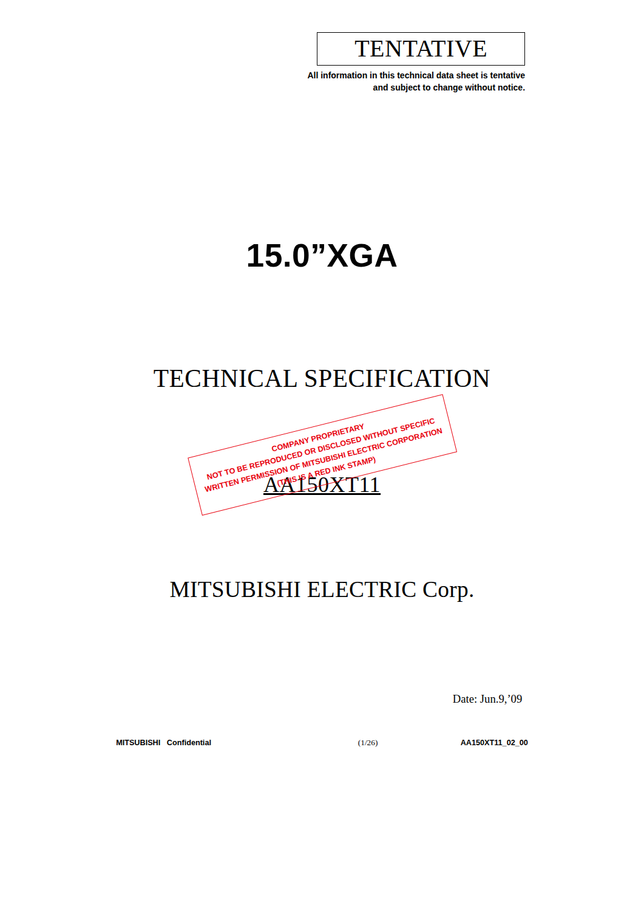TENTATIVE
All information in this technical data sheet is tentative
and subject to change without notice.
15.0”XGA
TECHNICAL SPECIFICATION
COMPANY PROPRIETARY
NOT TO BE REPRODUCED OR DISCLOSED WITHOUT SPECIFIC
WRITTEN PERMISSION OF MITSUBISHI ELECTRIC CORPORATION
(THIS IS A RED INK STAMP)
AA150XT11
MITSUBISHI ELECTRIC Corp.
Date: Jun.9,’09
MITSUBISHI Confidential (1/26) AA150XT11_02_00